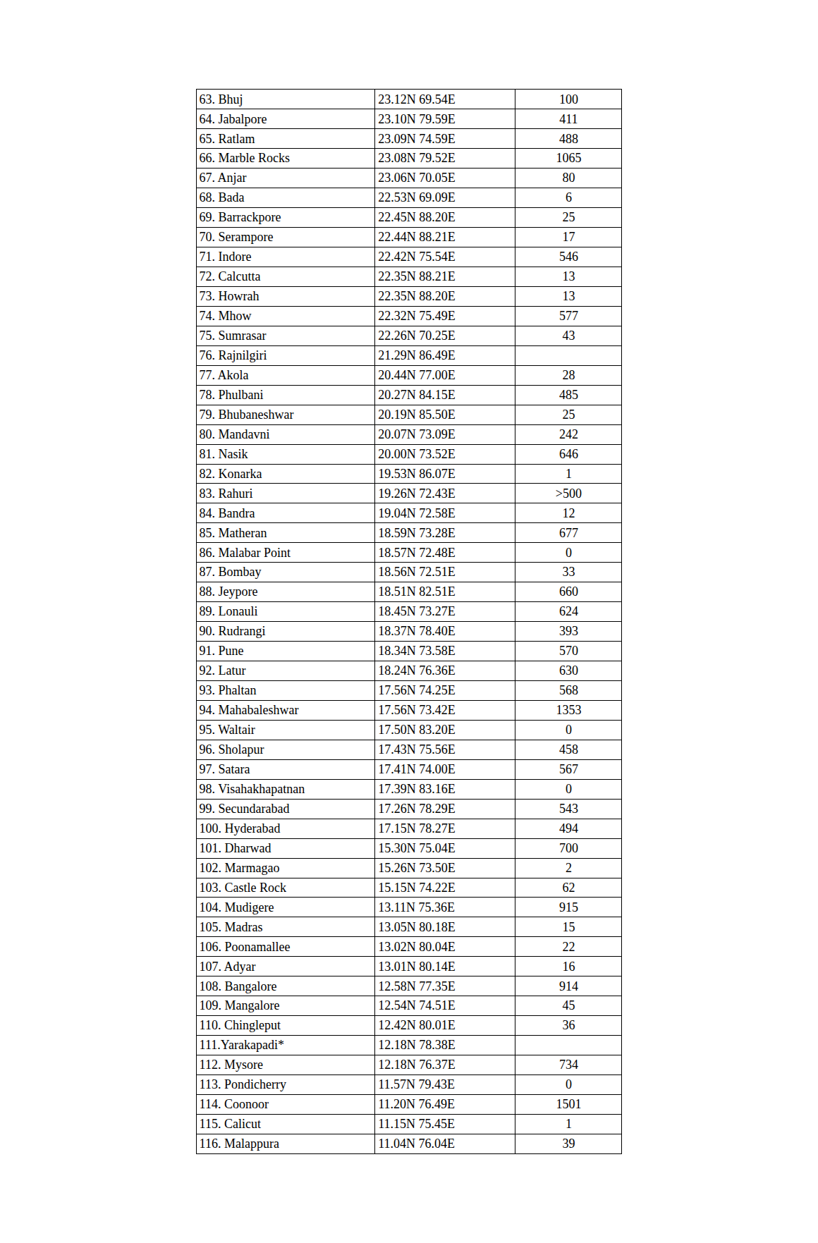| 63. Bhuj | 23.12N 69.54E | 100 |
| 64. Jabalpore | 23.10N 79.59E | 411 |
| 65. Ratlam | 23.09N 74.59E | 488 |
| 66. Marble Rocks | 23.08N 79.52E | 1065 |
| 67. Anjar | 23.06N 70.05E | 80 |
| 68. Bada | 22.53N 69.09E | 6 |
| 69. Barrackpore | 22.45N 88.20E | 25 |
| 70. Serampore | 22.44N 88.21E | 17 |
| 71. Indore | 22.42N 75.54E | 546 |
| 72. Calcutta | 22.35N 88.21E | 13 |
| 73. Howrah | 22.35N 88.20E | 13 |
| 74. Mhow | 22.32N 75.49E | 577 |
| 75. Sumrasar | 22.26N 70.25E | 43 |
| 76. Rajnilgiri | 21.29N 86.49E | |
| 77. Akola | 20.44N 77.00E | 28 |
| 78. Phulbani | 20.27N 84.15E | 485 |
| 79. Bhubaneshwar | 20.19N 85.50E | 25 |
| 80. Mandavni | 20.07N 73.09E | 242 |
| 81. Nasik | 20.00N 73.52E | 646 |
| 82. Konarka | 19.53N 86.07E | 1 |
| 83. Rahuri | 19.26N 72.43E | >500 |
| 84. Bandra | 19.04N 72.58E | 12 |
| 85. Matheran | 18.59N 73.28E | 677 |
| 86. Malabar Point | 18.57N 72.48E | 0 |
| 87. Bombay | 18.56N 72.51E | 33 |
| 88. Jeypore | 18.51N 82.51E | 660 |
| 89. Lonauli | 18.45N 73.27E | 624 |
| 90. Rudrangi | 18.37N 78.40E | 393 |
| 91. Pune | 18.34N 73.58E | 570 |
| 92. Latur | 18.24N 76.36E | 630 |
| 93. Phaltan | 17.56N 74.25E | 568 |
| 94. Mahabaleshwar | 17.56N 73.42E | 1353 |
| 95. Waltair | 17.50N 83.20E | 0 |
| 96. Sholapur | 17.43N 75.56E | 458 |
| 97. Satara | 17.41N 74.00E | 567 |
| 98. Visahakhapatnan | 17.39N 83.16E | 0 |
| 99. Secundarabad | 17.26N 78.29E | 543 |
| 100. Hyderabad | 17.15N 78.27E | 494 |
| 101. Dharwad | 15.30N 75.04E | 700 |
| 102. Marmagao | 15.26N 73.50E | 2 |
| 103. Castle Rock | 15.15N 74.22E | 62 |
| 104. Mudigere | 13.11N 75.36E | 915 |
| 105. Madras | 13.05N 80.18E | 15 |
| 106. Poonamallee | 13.02N 80.04E | 22 |
| 107. Adyar | 13.01N 80.14E | 16 |
| 108. Bangalore | 12.58N 77.35E | 914 |
| 109. Mangalore | 12.54N 74.51E | 45 |
| 110. Chingleput | 12.42N 80.01E | 36 |
| 111.Yarakapadi* | 12.18N 78.38E | |
| 112. Mysore | 12.18N 76.37E | 734 |
| 113. Pondicherry | 11.57N 79.43E | 0 |
| 114. Coonoor | 11.20N 76.49E | 1501 |
| 115. Calicut | 11.15N 75.45E | 1 |
| 116. Malappura | 11.04N 76.04E | 39 |